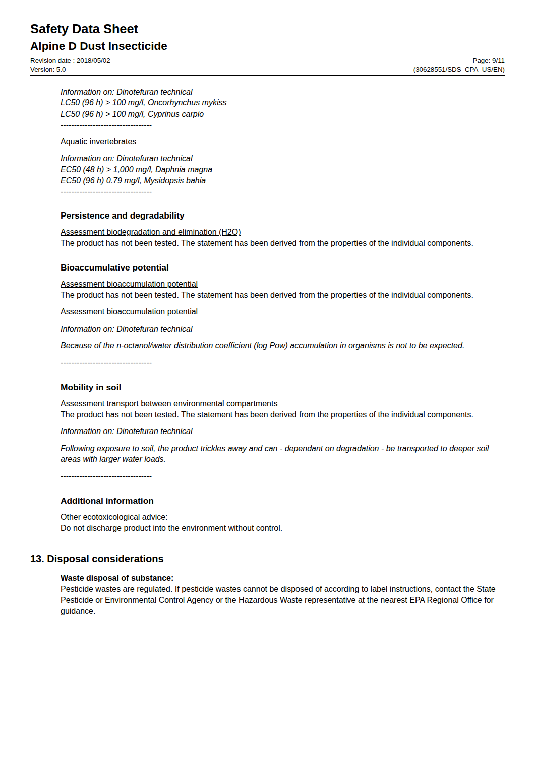Safety Data Sheet
Alpine D Dust Insecticide
Revision date : 2018/05/02 Version: 5.0
Page: 9/11 (30628551/SDS_CPA_US/EN)
Information on: Dinotefuran technical
LC50 (96 h) > 100 mg/l, Oncorhynchus mykiss
LC50 (96 h) > 100 mg/l, Cyprinus carpio
----------------------------------
Aquatic invertebrates
Information on: Dinotefuran technical
EC50 (48 h) > 1,000 mg/l, Daphnia magna
EC50 (96 h) 0.79 mg/l, Mysidopsis bahia
----------------------------------
Persistence and degradability
Assessment biodegradation and elimination (H2O)
The product has not been tested. The statement has been derived from the properties of the individual components.
Bioaccumulative potential
Assessment bioaccumulation potential
The product has not been tested. The statement has been derived from the properties of the individual components.
Assessment bioaccumulation potential
Information on: Dinotefuran technical
Because of the n-octanol/water distribution coefficient (log Pow) accumulation in organisms is not to be expected.
----------------------------------
Mobility in soil
Assessment transport between environmental compartments
The product has not been tested. The statement has been derived from the properties of the individual components.
Information on: Dinotefuran technical
Following exposure to soil, the product trickles away and can - dependant on degradation - be transported to deeper soil areas with larger water loads.
----------------------------------
Additional information
Other ecotoxicological advice:
Do not discharge product into the environment without control.
13. Disposal considerations
Waste disposal of substance:
Pesticide wastes are regulated. If pesticide wastes cannot be disposed of according to label instructions, contact the State Pesticide or Environmental Control Agency or the Hazardous Waste representative at the nearest EPA Regional Office for guidance.